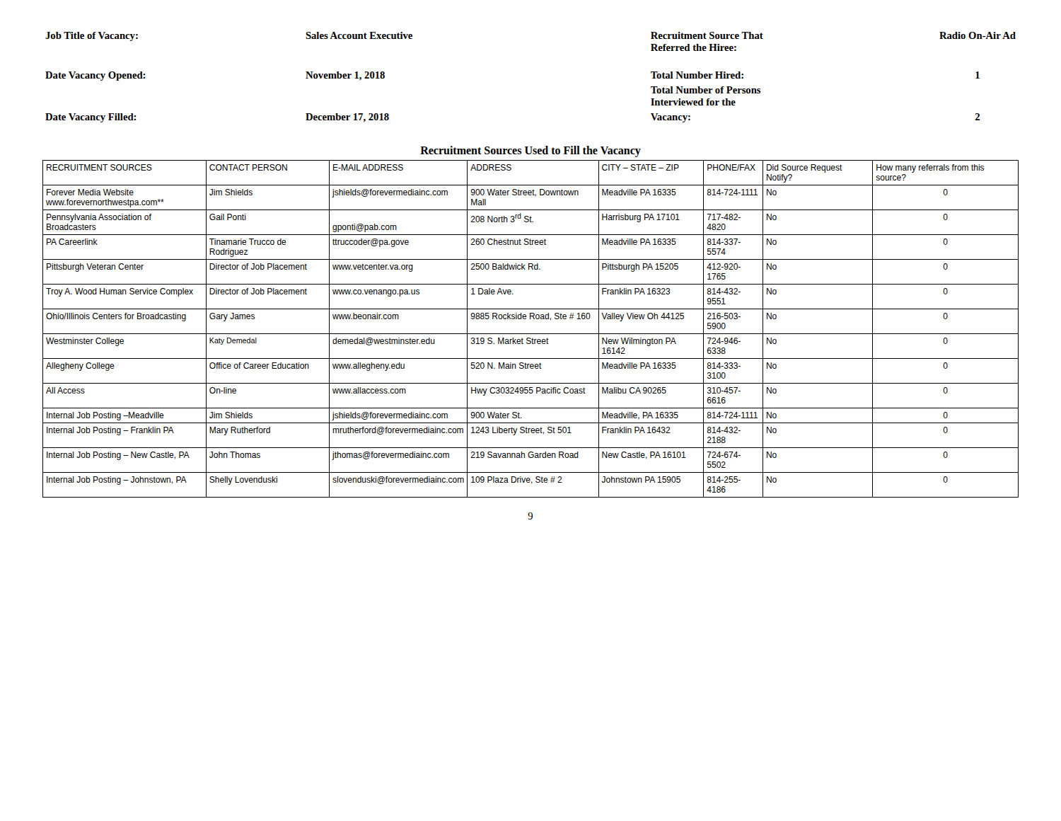| Job Title of Vacancy: | Sales Account Executive | | Recruitment Source That Referred the Hiree: | Radio On-Air Ad |
| Date Vacancy Opened: | November 1, 2018 | | Total Number Hired: | 1 |
| | Total Number of Persons Interviewed for the | |
| Date Vacancy Filled: | December 17, 2018 | | Vacancy: | 2 |
Recruitment Sources Used to Fill the Vacancy
| RECRUITMENT SOURCES | CONTACT PERSON | E-MAIL ADDRESS | ADDRESS | CITY – STATE – ZIP | PHONE/FAX | Did Source Request Notify? | How many referrals from this source? |
| --- | --- | --- | --- | --- | --- | --- | --- |
| Forever Media Website www.forevernorthwestpa.com** | Jim Shields | jshields@forevermediainc.com | 900 Water Street, Downtown Mall | Meadville PA 16335 | 814-724-1111 | No | 0 |
| Pennsylvania Association of Broadcasters | Gail Ponti | gponti@pab.com | 208 North 3 rd St. | Harrisburg PA 17101 | 717-482-4820 | No | 0 |
| PA Careerlink | Tinamarie Trucco de Rodriguez | ttruccoder@pa.gove | 260 Chestnut Street | Meadville PA 16335 | 814-337-5574 | No | 0 |
| Pittsburgh Veteran Center | Director of Job Placement | www.vetcenter.va.org | 2500 Baldwick Rd. | Pittsburgh PA 15205 | 412-920-1765 | No | 0 |
| Troy A. Wood Human Service Complex | Director of Job Placement | www.co.venango.pa.us | 1 Dale Ave. | Franklin PA 16323 | 814-432-9551 | No | 0 |
| Ohio/Illinois Centers for Broadcasting | Gary James | www.beonair.com | 9885 Rockside Road, Ste # 160 | Valley View Oh 44125 | 216-503-5900 | No | 0 |
| Westminster College | Katy Demedal | demedal@westminster.edu | 319 S. Market Street | New Wilmington PA 16142 | 724-946-6338 | No | 0 |
| Allegheny College | Office of Career Education | www.allegheny.edu | 520 N. Main Street | Meadville PA 16335 | 814-333-3100 | No | 0 |
| All Access | On-line | www.allaccess.com | Hwy C30324955 Pacific Coast | Malibu CA 90265 | 310-457-6616 | No | 0 |
| Internal Job Posting –Meadville | Jim Shields | jshields@forevermediainc.com | 900 Water St. | Meadville, PA 16335 | 814-724-1111 | No | 0 |
| Internal Job Posting – Franklin PA | Mary Rutherford | mrutherford@forevermediainc.com | 1243 Liberty Street, St 501 | Franklin PA 16432 | 814-432-2188 | No | 0 |
| Internal Job Posting – New Castle, PA | John Thomas | jthomas@forevermediainc.com | 219 Savannah Garden Road | New Castle, PA 16101 | 724-674-5502 | No | 0 |
| Internal Job Posting – Johnstown, PA | Shelly Lovenduski | slovenduski@forevermediainc.com | 109 Plaza Drive, Ste # 2 | Johnstown PA 15905 | 814-255-4186 | No | 0 |
9